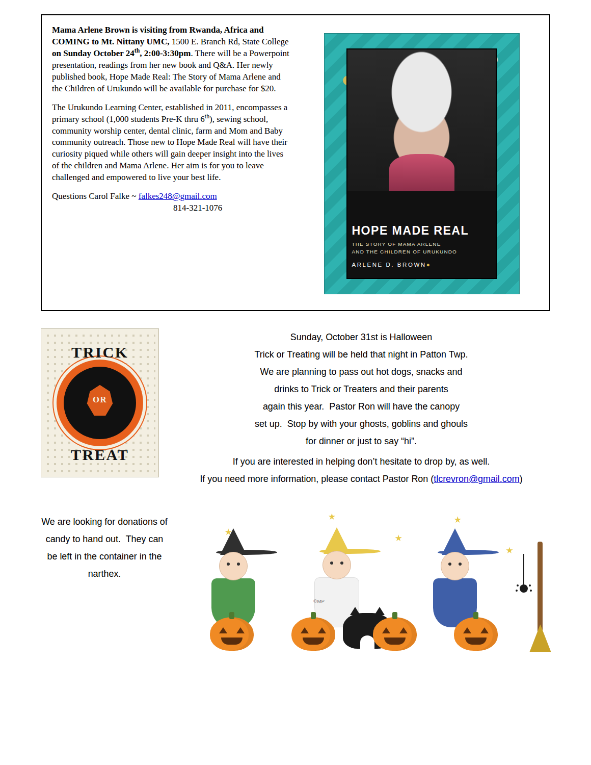Mama Arlene Brown is visiting from Rwanda, Africa and COMING to Mt. Nittany UMC, 1500 E. Branch Rd, State College on Sunday October 24th, 2:00-3:30pm. There will be a Powerpoint presentation, readings from her new book and Q&A. Her newly published book, Hope Made Real: The Story of Mama Arlene and the Children of Urukundo will be available for purchase for $20.
The Urukundo Learning Center, established in 2011, encompasses a primary school (1,000 students Pre-K thru 6th), sewing school, community worship center, dental clinic, farm and Mom and Baby community outreach. Those new to Hope Made Real will have their curiosity piqued while others will gain deeper insight into the lives of the children and Mama Arlene. Her aim is for you to leave challenged and empowered to live your best life.
Questions Carol Falke ~ falkes248@gmail.com 814-321-1076
HOPE MADE REAL
THE STORY OF MAMA ARLENE
AND THE CHILDREN OF URUKUNDO
ARLENE D. BROWN●
TRICK
OR TREAT
Sunday, October 31st is Halloween
Trick or Treating will be held that night in Patton Twp.
We are planning to pass out hot dogs, snacks and
drinks to Trick or Treaters and their parents
again this year. Pastor Ron will have the canopy
set up. Stop by with your ghosts, goblins and ghouls
for dinner or just to say “hi”.
If you are interested in helping don’t hesitate to drop by, as well.
If you need more information, please contact Pastor Ron (tlcrevron@gmail.com)
We are looking for donations of candy to hand out. They can be left in the container in the narthex.
©MP